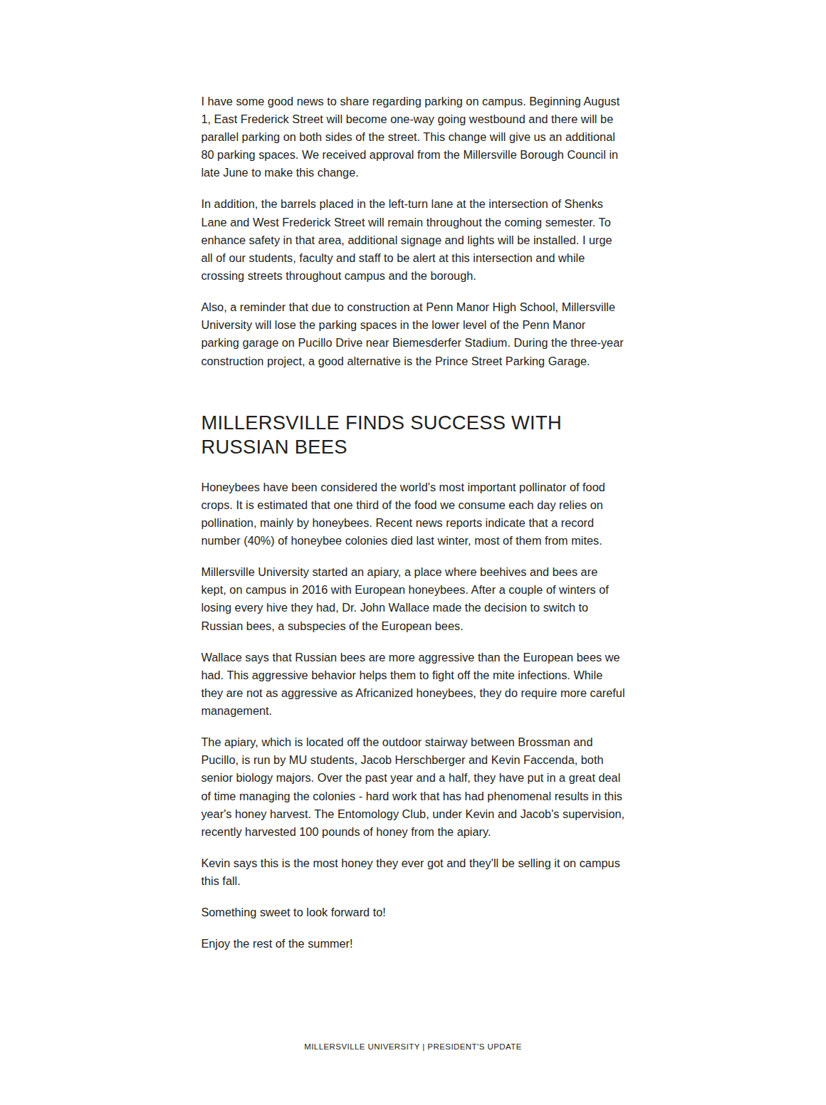I have some good news to share regarding parking on campus. Beginning August 1, East Frederick Street will become one-way going westbound and there will be parallel parking on both sides of the street. This change will give us an additional 80 parking spaces. We received approval from the Millersville Borough Council in late June to make this change.
In addition, the barrels placed in the left-turn lane at the intersection of Shenks Lane and West Frederick Street will remain throughout the coming semester. To enhance safety in that area, additional signage and lights will be installed. I urge all of our students, faculty and staff to be alert at this intersection and while crossing streets throughout campus and the borough.
Also, a reminder that due to construction at Penn Manor High School, Millersville University will lose the parking spaces in the lower level of the Penn Manor parking garage on Pucillo Drive near Biemesderfer Stadium. During the three-year construction project, a good alternative is the Prince Street Parking Garage.
MILLERSVILLE FINDS SUCCESS WITH RUSSIAN BEES
Honeybees have been considered the world's most important pollinator of food crops. It is estimated that one third of the food we consume each day relies on pollination, mainly by honeybees. Recent news reports indicate that a record number (40%) of honeybee colonies died last winter, most of them from mites.
Millersville University started an apiary, a place where beehives and bees are kept, on campus in 2016 with European honeybees. After a couple of winters of losing every hive they had, Dr. John Wallace made the decision to switch to Russian bees, a subspecies of the European bees.
Wallace says that Russian bees are more aggressive than the European bees we had. This aggressive behavior helps them to fight off the mite infections. While they are not as aggressive as Africanized honeybees, they do require more careful management.
The apiary, which is located off the outdoor stairway between Brossman and Pucillo, is run by MU students, Jacob Herschberger and Kevin Faccenda, both senior biology majors. Over the past year and a half, they have put in a great deal of time managing the colonies - hard work that has had phenomenal results in this year's honey harvest. The Entomology Club, under Kevin and Jacob's supervision, recently harvested 100 pounds of honey from the apiary.
Kevin says this is the most honey they ever got and they'll be selling it on campus this fall.
Something sweet to look forward to!
Enjoy the rest of the summer!
MILLERSVILLE UNIVERSITY | PRESIDENT'S UPDATE